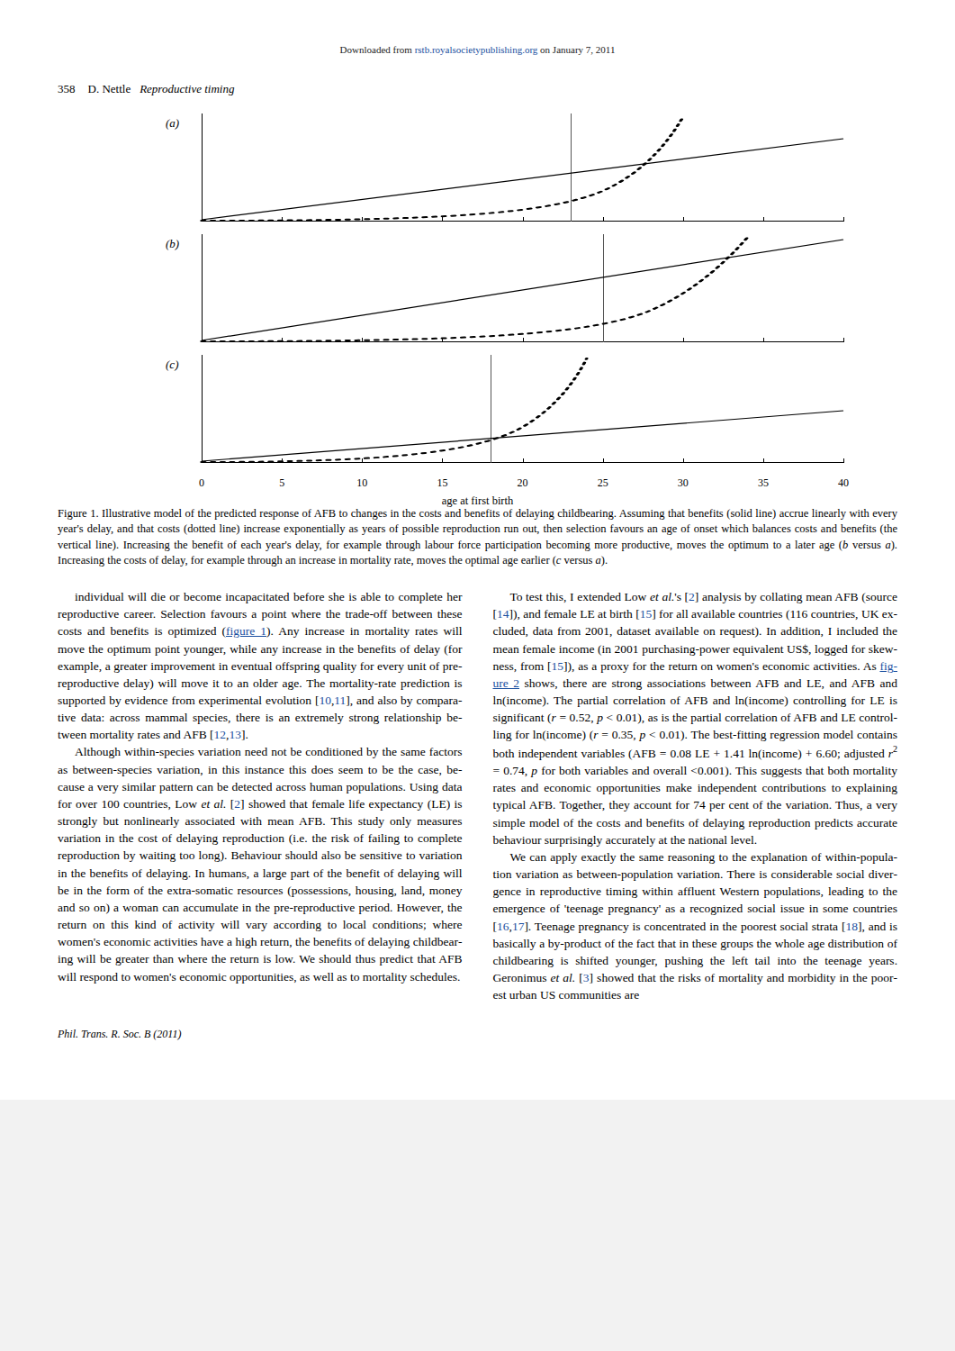Downloaded from rstb.royalsocietypublishing.org on January 7, 2011
358 D. Nettle Reproductive timing
(a)
(b)
(c)
0 5 10 15 20 25 30 35 40
age at first birth
Figure 1. Illustrative model of the predicted response of AFB to changes in the costs and benefits of delaying childbearing. Assuming that benefits (solid line) accrue linearly with every year's delay, and that costs (dotted line) increase exponentially as years of possible reproduction run out, then selection favours an age of onset which balances costs and benefits (the vertical line). Increasing the benefit of each year's delay, for example through labour force participation becoming more productive, moves the optimum to a later age (b versus a). Increasing the costs of delay, for example through an increase in mortality rate, moves the optimal age earlier (c versus a).
individual will die or become incapacitated before she is able to complete her reproductive career. Selection favours a point where the trade-off between these costs and benefits is optimized (figure 1). Any increase in mortality rates will move the optimum point younger, while any increase in the benefits of delay (for example, a greater improvement in eventual offspring quality for every unit of pre-reproductive delay) will move it to an older age. The mortality-rate prediction is supported by evidence from experimental evolution [10,11], and also by comparative data: across mammal species, there is an extremely strong relationship between mortality rates and AFB [12,13].
Although within-species variation need not be conditioned by the same factors as between-species variation, in this instance this does seem to be the case, because a very similar pattern can be detected across human populations. Using data for over 100 countries, Low et al. [2] showed that female life expectancy (LE) is strongly but nonlinearly associated with mean AFB. This study only measures variation in the cost of delaying reproduction (i.e. the risk of failing to complete reproduction by waiting too long). Behaviour should also be sensitive to variation in the benefits of delaying. In humans, a large part of the benefit of delaying will be in the form of the extra-somatic resources (possessions, housing, land, money and so on) a woman can accumulate in the pre-reproductive period. However, the return on this kind of activity will vary according to local conditions; where women's economic activities have a high return, the benefits of delaying childbearing will be greater than where the return is low. We should thus predict that AFB will respond to women's economic opportunities, as well as to mortality schedules.
To test this, I extended Low et al.'s [2] analysis by collating mean AFB (source [14]), and female LE at birth [15] for all available countries (116 countries, UK excluded, data from 2001, dataset available on request). In addition, I included the mean female income (in 2001 purchasing-power equivalent US$, logged for skewness, from [15]), as a proxy for the return on women's economic activities. As figure 2 shows, there are strong associations between AFB and LE, and AFB and ln(income). The partial correlation of AFB and ln(income) controlling for LE is significant (r = 0.52, p < 0.01), as is the partial correlation of AFB and LE controlling for ln(income) (r = 0.35, p < 0.01). The best-fitting regression model contains both independent variables (AFB = 0.08 LE + 1.41 ln(income) + 6.60; adjusted r2 = 0.74, p for both variables and overall <0.001). This suggests that both mortality rates and economic opportunities make independent contributions to explaining typical AFB. Together, they account for 74 per cent of the variation. Thus, a very simple model of the costs and benefits of delaying reproduction predicts accurate behaviour surprisingly accurately at the national level.
We can apply exactly the same reasoning to the explanation of within-population variation as between-population variation. There is considerable social divergence in reproductive timing within affluent Western populations, leading to the emergence of 'teenage pregnancy' as a recognized social issue in some countries [16,17]. Teenage pregnancy is concentrated in the poorest social strata [18], and is basically a by-product of the fact that in these groups the whole age distribution of childbearing is shifted younger, pushing the left tail into the teenage years. Geronimus et al. [3] showed that the risks of mortality and morbidity in the poorest urban US communities are
Phil. Trans. R. Soc. B (2011)